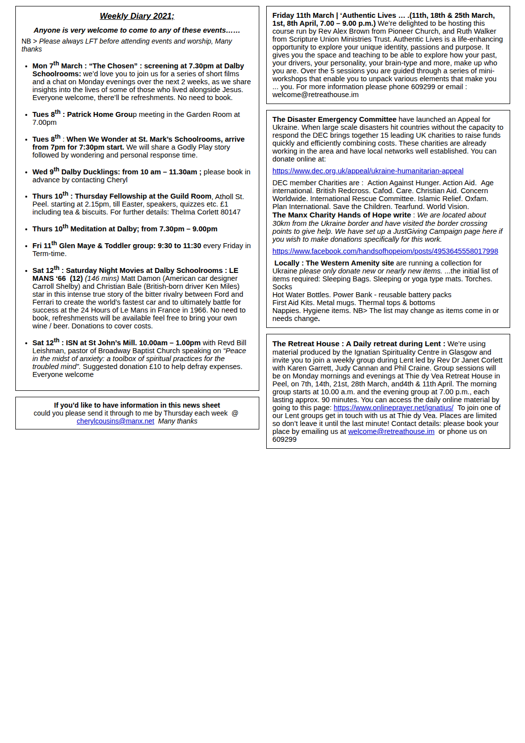Weekly Diary 2021;
Anyone is very welcome to come to any of these events……
NB > Please always LFT before attending events and worship, Many thanks
Mon 7th March : “The Chosen” : screening at 7.30pm at Dalby Schoolrooms: we’d love you to join us for a series of short films and a chat on Monday evenings over the next 2 weeks, as we share insights into the lives of some of those who lived alongside Jesus. Everyone welcome, there’ll be refreshments. No need to book.
Tues 8th : Patrick Home Group meeting in the Garden Room at 7.00pm
Tues 8th : When We Wonder at St. Mark’s Schoolrooms, arrive from 7pm for 7:30pm start. We will share a Godly Play story followed by wondering and personal response time.
Wed 9th Dalby Ducklings: from 10 am – 11.30am ; please book in advance by contacting Cheryl
Thurs 10th : Thursday Fellowship at the Guild Room, Atholl St. Peel. starting at 2.15pm, till Easter, speakers, quizzes etc. £1 including tea & biscuits. For further details: Thelma Corlett 80147
Thurs 10th Meditation at Dalby; from 7.30pm – 9.00pm
Fri 11th Glen Maye & Toddler group: 9:30 to 11:30 every Friday in Term-time.
Sat 12th : Saturday Night Movies at Dalby Schoolrooms : LE MANS ‘66 (12) (146 mins) Matt Damon (American car designer Carroll Shelby) and Christian Bale (British-born driver Ken Miles) star in this intense true story of the bitter rivalry between Ford and Ferrari to create the world’s fastest car and to ultimately battle for success at the 24 Hours of Le Mans in France in 1966. No need to book, refreshmensts will be available feel free to bring your own wine / beer. Donations to cover costs.
Sat 12th : ISN at St John’s Mill. 10.00am – 1.00pm with Revd Bill Leishman, pastor of Broadway Baptist Church speaking on “Peace in the midst of anxiety: a toolbox of spiritual practices for the troubled mind”. Suggested donation £10 to help defray expenses. Everyone welcome
If you’d like to have information in this news sheet
could you please send it through to me by Thursday each week @ cherylcousins@manx.net Many thanks
Friday 11th March | ‘Authentic Lives … .(11th, 18th & 25th March, 1st, 8th April, 7.00 – 9.00 p.m.) We’re delighted to be hosting this course run by Rev Alex Brown from Pioneer Church, and Ruth Walker from Scripture Union Ministries Trust. Authentic Lives is a life-enhancing opportunity to explore your unique identity, passions and purpose. It gives you the space and teaching to be able to explore how your past, your drivers, your personality, your brain-type and more, make up who you are. Over the 5 sessions you are guided through a series of mini-workshops that enable you to unpack various elements that make you ... you. For more information please phone 609299 or email : welcome@retreathouse.im
The Disaster Emergency Committee have launched an Appeal for Ukraine. When large scale disasters hit countries without the capacity to respond the DEC brings together 15 leading UK charities to raise funds quickly and efficiently combining costs. These charities are already working in the area and have local networks well established. You can donate online at:
https://www.dec.org.uk/appeal/ukraine-humanitarian-appeal
DEC member Charities are : Action Against Hunger. Action Aid. Age international. British Redcross. Cafod. Care. Christian Aid. Concern Worldwide. International Rescue Committee. Islamic Relief. Oxfam. Plan International. Save the Children. Tearfund. World Vision.
The Manx Charity Hands of Hope write : We are located about 30km from the Ukraine border and have visited the border crossing points to give help. We have set up a JustGiving Campaign page here if you wish to make donations specifically for this work.
https://www.facebook.com/handsofhopeiom/posts/4953645558017998
Locally : The Western Amenity site are running a collection for Ukraine please only donate new or nearly new items. ...the initial list of items required: Sleeping Bags. Sleeping or yoga type mats. Torches. Socks
Hot Water Bottles. Power Bank - reusable battery packs
First Aid Kits. Metal mugs. Thermal tops & bottoms
Nappies. Hygiene items. NB> The list may change as items come in or needs change.
The Retreat House : A Daily retreat during Lent : We’re using material produced by the Ignatian Spirituality Centre in Glasgow and invite you to join a weekly group during Lent led by Rev Dr Janet Corlett with Karen Garrett, Judy Cannan and Phil Craine. Group sessions will be on Monday mornings and evenings at Thie dy Vea Retreat House in Peel, on 7th, 14th, 21st, 28th March, and4th & 11th April. The morning group starts at 10.00 a.m. and the evening group at 7.00 p.m., each lasting approx. 90 minutes. You can access the daily online material by going to this page: https://www.onlineprayer.net/ignatius/ To join one of our Lent groups get in touch with us at Thie dy Vea. Places are limited so don’t leave it until the last minute! Contact details: please book your place by emailing us at welcome@retreathouse.im or phone us on 609299